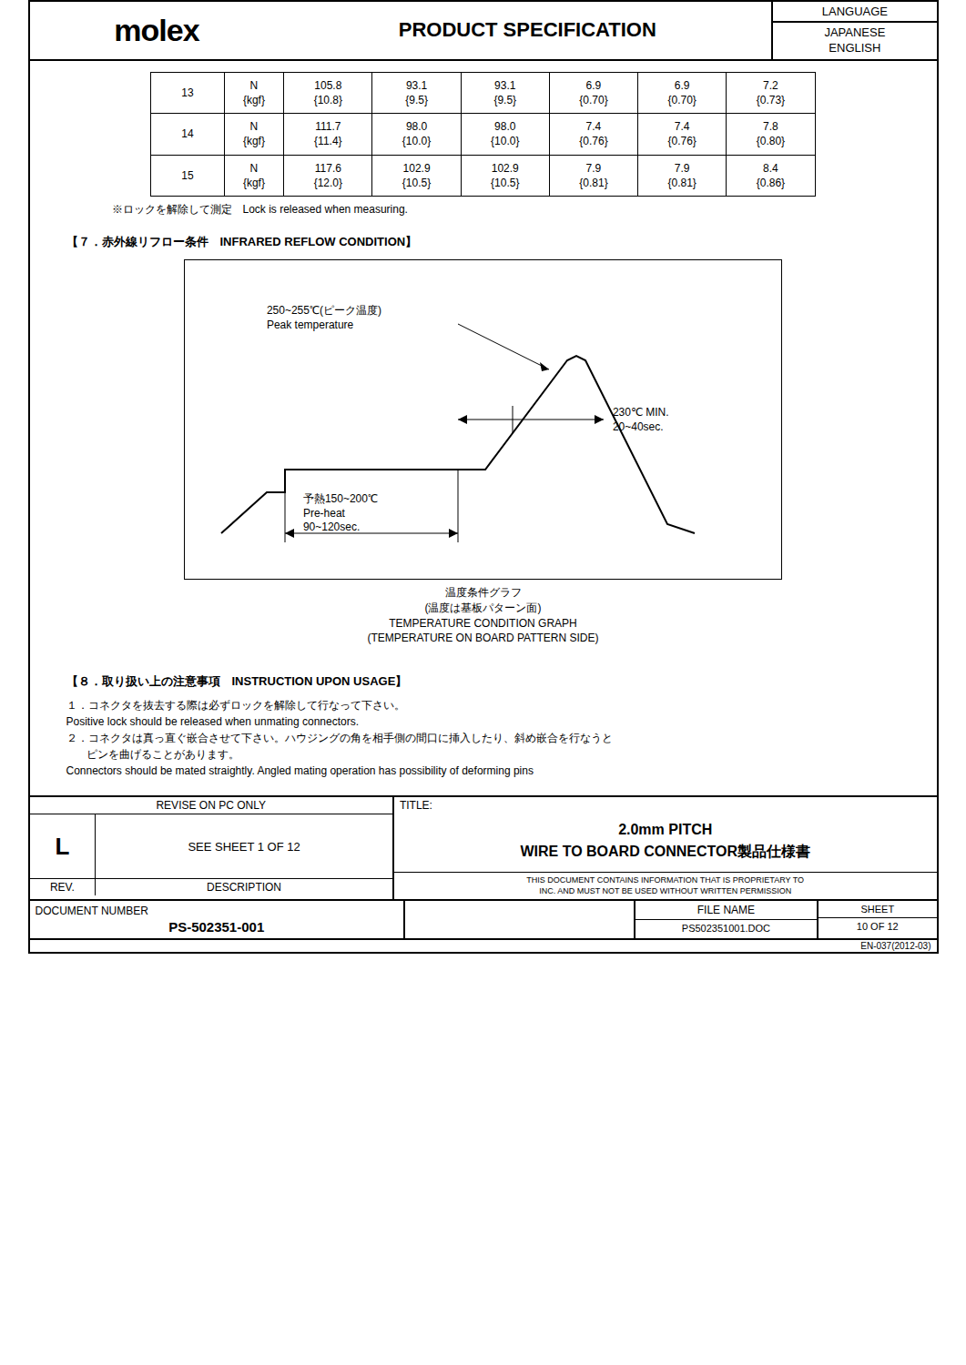molex
PRODUCT SPECIFICATION
LANGUAGE
JAPANESE
ENGLISH
| 13 | N {kgf} | 105.8 {10.8} | 93.1 {9.5} | 93.1 {9.5} | 6.9 {0.70} | 6.9 {0.70} | 7.2 {0.73} |
| 14 | N {kgf} | 111.7 {11.4} | 98.0 {10.0} | 98.0 {10.0} | 7.4 {0.76} | 7.4 {0.76} | 7.8 {0.80} |
| 15 | N {kgf} | 117.6 {12.0} | 102.9 {10.5} | 102.9 {10.5} | 7.9 {0.81} | 7.9 {0.81} | 8.4 {0.86} |
※ロックを解除して測定　Lock is released when measuring.
【７．赤外線リフロー条件　INFRARED REFLOW CONDITION】
250~255℃(ピーク温度)
Peak temperature
230℃ MIN.
20~40sec.
予熱150~200℃
Pre-heat
90~120sec.
温度条件グラフ
(温度は基板パターン面)
TEMPERATURE CONDITION GRAPH
(TEMPERATURE ON BOARD PATTERN SIDE)
【８．取り扱い上の注意事項　INSTRUCTION UPON USAGE】
１．コネクタを抜去する際は必ずロックを解除して行なって下さい。
Positive lock should be released when unmating connectors.
２．コネクタは真っ直ぐ嵌合させて下さい。ハウジングの角を相手側の間口に挿入したり、斜め嵌合を行なうと
ピンを曲げることがあります。
Connectors should be mated straightly. Angled mating operation has possibility of deforming pins
REVISE ON PC ONLY
L
SEE SHEET 1 OF 12
REV.
DESCRIPTION
TITLE:
2.0mm PITCH
WIRE TO BOARD CONNECTOR製品仕様書
THIS DOCUMENT CONTAINS INFORMATION THAT IS PROPRIETARY TO
INC. AND MUST NOT BE USED WITHOUT WRITTEN PERMISSION
DOCUMENT NUMBER PS-502351-001
FILE NAME
PS502351001.DOC
SHEET
10 OF 12
EN-037(2012-03)